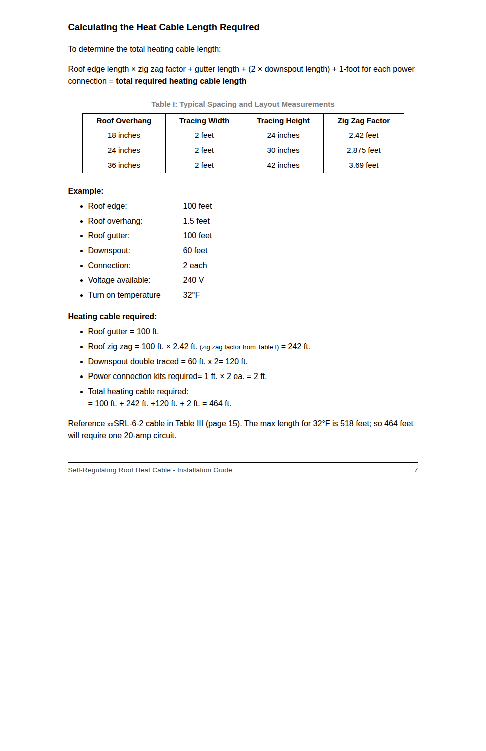Calculating the Heat Cable Length Required
To determine the total heating cable length:
Roof edge length × zig zag factor + gutter length + (2 × downspout length) + 1-foot for each power connection = total required heating cable length
Table I: Typical Spacing and Layout Measurements
| Roof Overhang | Tracing Width | Tracing Height | Zig Zag Factor |
| --- | --- | --- | --- |
| 18 inches | 2 feet | 24 inches | 2.42 feet |
| 24 inches | 2 feet | 30 inches | 2.875 feet |
| 36 inches | 2 feet | 42 inches | 3.69 feet |
Example:
Roof edge: 100 feet
Roof overhang: 1.5 feet
Roof gutter: 100 feet
Downspout: 60 feet
Connection: 2 each
Voltage available: 240 V
Turn on temperature32°F
Heating cable required:
Roof gutter = 100 ft.
Roof zig zag = 100 ft. × 2.42 ft. (zig zag factor from Table I) = 242 ft.
Downspout double traced = 60 ft. x 2= 120 ft.
Power connection kits required= 1 ft. × 2 ea. = 2 ft.
Total heating cable required:
= 100 ft. + 242 ft. +120 ft. + 2 ft. = 464 ft.
Reference xx SRL-6-2 cable in Table III (page 15). The max length for 32°F is 518 feet; so 464 feet will require one 20-amp circuit.
Self-Regulating Roof Heat Cable - Installation Guide 7